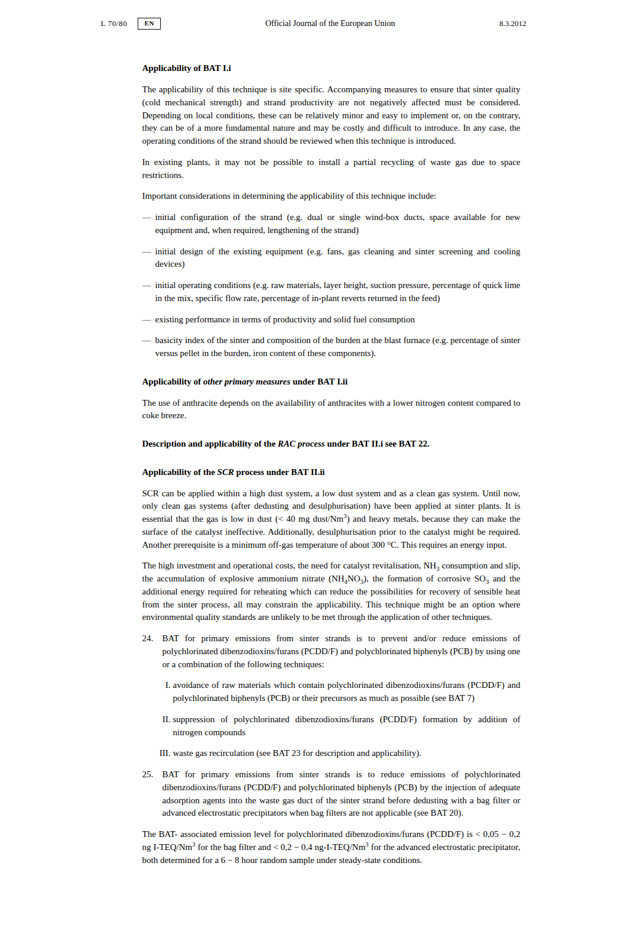L 70/80 EN
Official Journal of the European Union
8.3.2012
Applicability of BAT I.i
The applicability of this technique is site specific. Accompanying measures to ensure that sinter quality (cold mechanical strength) and strand productivity are not negatively affected must be considered. Depending on local conditions, these can be relatively minor and easy to implement or, on the contrary, they can be of a more fundamental nature and may be costly and difficult to introduce. In any case, the operating conditions of the strand should be reviewed when this technique is introduced.
In existing plants, it may not be possible to install a partial recycling of waste gas due to space restrictions.
Important considerations in determining the applicability of this technique include:
initial configuration of the strand (e.g. dual or single wind-box ducts, space available for new equipment and, when required, lengthening of the strand)
initial design of the existing equipment (e.g. fans, gas cleaning and sinter screening and cooling devices)
initial operating conditions (e.g. raw materials, layer height, suction pressure, percentage of quick lime in the mix, specific flow rate, percentage of in-plant reverts returned in the feed)
existing performance in terms of productivity and solid fuel consumption
basicity index of the sinter and composition of the burden at the blast furnace (e.g. percentage of sinter versus pellet in the burden, iron content of these components).
Applicability of other primary measures under BAT I.ii
The use of anthracite depends on the availability of anthracites with a lower nitrogen content compared to coke breeze.
Description and applicability of the RAC process under BAT II.i see BAT 22.
Applicability of the SCR process under BAT II.ii
SCR can be applied within a high dust system, a low dust system and as a clean gas system. Until now, only clean gas systems (after dedusting and desulphurisation) have been applied at sinter plants. It is essential that the gas is low in dust (< 40 mg dust/Nm3) and heavy metals, because they can make the surface of the catalyst ineffective. Additionally, desulphurisation prior to the catalyst might be required. Another prerequisite is a minimum off-gas temperature of about 300 °C. This requires an energy input.
The high investment and operational costs, the need for catalyst revitalisation, NH3 consumption and slip, the accumulation of explosive ammonium nitrate (NH4NO3), the formation of corrosive SO3 and the additional energy required for reheating which can reduce the possibilities for recovery of sensible heat from the sinter process, all may constrain the applicability. This technique might be an option where environmental quality standards are unlikely to be met through the application of other techniques.
24.
BAT for primary emissions from sinter strands is to prevent and/or reduce emissions of polychlorinated dibenzodioxins/furans (PCDD/F) and polychlorinated biphenyls (PCB) by using one or a combination of the following techniques:
I. avoidance of raw materials which contain polychlorinated dibenzodioxins/furans (PCDD/F) and polychlorinated biphenyls (PCB) or their precursors as much as possible (see BAT 7)
II. suppression of polychlorinated dibenzodioxins/furans (PCDD/F) formation by addition of nitrogen compounds
III. waste gas recirculation (see BAT 23 for description and applicability).
25.
BAT for primary emissions from sinter strands is to reduce emissions of polychlorinated dibenzodioxins/furans (PCDD/F) and polychlorinated biphenyls (PCB) by the injection of adequate adsorption agents into the waste gas duct of the sinter strand before dedusting with a bag filter or advanced electrostatic precipitators when bag filters are not applicable (see BAT 20).
The BAT- associated emission level for polychlorinated dibenzodioxins/furans (PCDD/F) is < 0,05 − 0,2 ng I-TEQ/Nm3 for the bag filter and < 0,2 − 0,4 ng-I-TEQ/Nm3 for the advanced electrostatic precipitator, both determined for a 6 − 8 hour random sample under steady-state conditions.